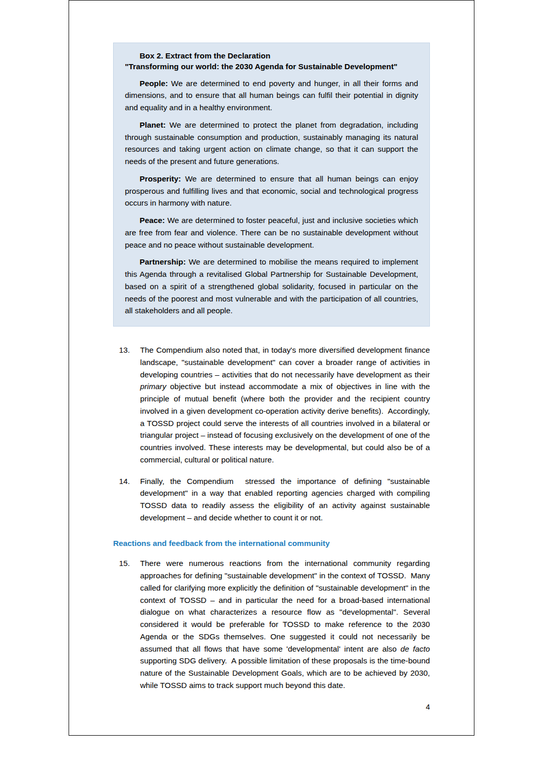Box 2. Extract from the Declaration
"Transforming our world: the 2030 Agenda for Sustainable Development"
People: We are determined to end poverty and hunger, in all their forms and dimensions, and to ensure that all human beings can fulfil their potential in dignity and equality and in a healthy environment.
Planet: We are determined to protect the planet from degradation, including through sustainable consumption and production, sustainably managing its natural resources and taking urgent action on climate change, so that it can support the needs of the present and future generations.
Prosperity: We are determined to ensure that all human beings can enjoy prosperous and fulfilling lives and that economic, social and technological progress occurs in harmony with nature.
Peace: We are determined to foster peaceful, just and inclusive societies which are free from fear and violence. There can be no sustainable development without peace and no peace without sustainable development.
Partnership: We are determined to mobilise the means required to implement this Agenda through a revitalised Global Partnership for Sustainable Development, based on a spirit of a strengthened global solidarity, focused in particular on the needs of the poorest and most vulnerable and with the participation of all countries, all stakeholders and all people.
The Compendium also noted that, in today's more diversified development finance landscape, "sustainable development" can cover a broader range of activities in developing countries – activities that do not necessarily have development as their primary objective but instead accommodate a mix of objectives in line with the principle of mutual benefit (where both the provider and the recipient country involved in a given development co-operation activity derive benefits). Accordingly, a TOSSD project could serve the interests of all countries involved in a bilateral or triangular project – instead of focusing exclusively on the development of one of the countries involved. These interests may be developmental, but could also be of a commercial, cultural or political nature.
Finally, the Compendium stressed the importance of defining "sustainable development" in a way that enabled reporting agencies charged with compiling TOSSD data to readily assess the eligibility of an activity against sustainable development – and decide whether to count it or not.
Reactions and feedback from the international community
There were numerous reactions from the international community regarding approaches for defining "sustainable development" in the context of TOSSD. Many called for clarifying more explicitly the definition of "sustainable development" in the context of TOSSD – and in particular the need for a broad-based international dialogue on what characterizes a resource flow as "developmental". Several considered it would be preferable for TOSSD to make reference to the 2030 Agenda or the SDGs themselves. One suggested it could not necessarily be assumed that all flows that have some 'developmental' intent are also de facto supporting SDG delivery. A possible limitation of these proposals is the time-bound nature of the Sustainable Development Goals, which are to be achieved by 2030, while TOSSD aims to track support much beyond this date.
4